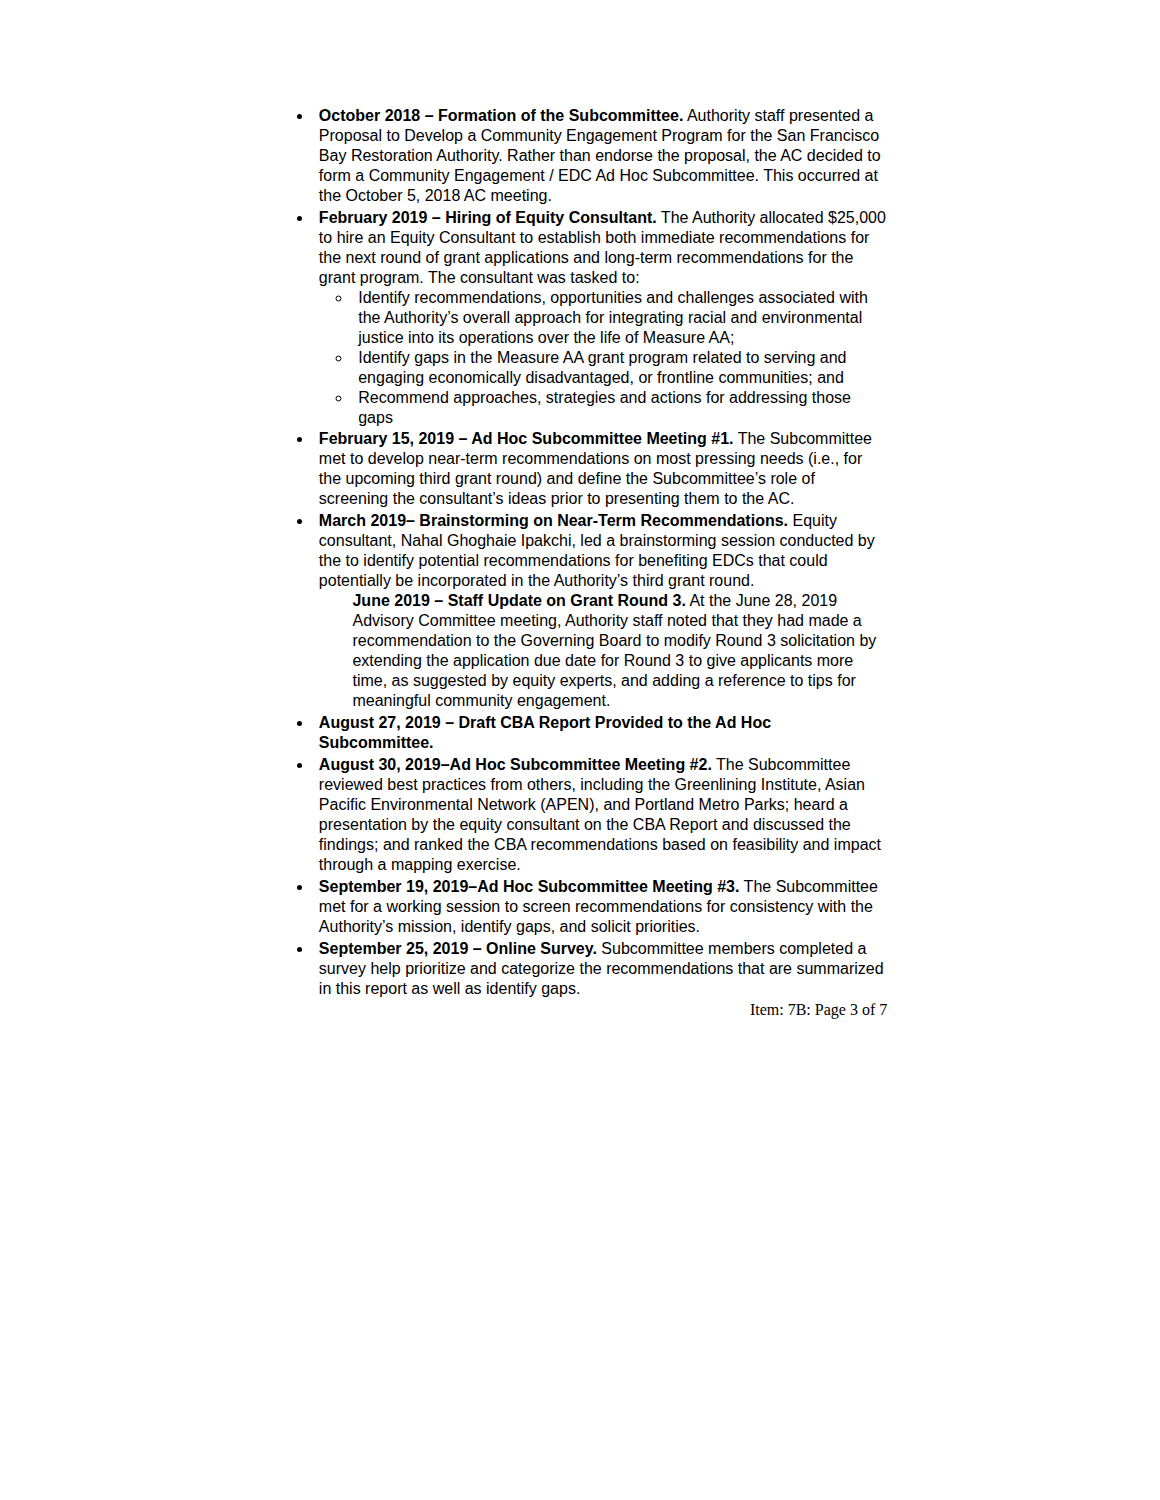October 2018 – Formation of the Subcommittee. Authority staff presented a Proposal to Develop a Community Engagement Program for the San Francisco Bay Restoration Authority. Rather than endorse the proposal, the AC decided to form a Community Engagement / EDC Ad Hoc Subcommittee. This occurred at the October 5, 2018 AC meeting.
February 2019 – Hiring of Equity Consultant. The Authority allocated $25,000 to hire an Equity Consultant to establish both immediate recommendations for the next round of grant applications and long-term recommendations for the grant program. The consultant was tasked to:
Identify recommendations, opportunities and challenges associated with the Authority’s overall approach for integrating racial and environmental justice into its operations over the life of Measure AA;
Identify gaps in the Measure AA grant program related to serving and engaging economically disadvantaged, or frontline communities; and
Recommend approaches, strategies and actions for addressing those gaps
February 15, 2019 – Ad Hoc Subcommittee Meeting #1. The Subcommittee met to develop near-term recommendations on most pressing needs (i.e., for the upcoming third grant round) and define the Subcommittee’s role of screening the consultant’s ideas prior to presenting them to the AC.
March 2019– Brainstorming on Near-Term Recommendations. Equity consultant, Nahal Ghoghaie Ipakchi, led a brainstorming session conducted by the to identify potential recommendations for benefiting EDCs that could potentially be incorporated in the Authority’s third grant round.
June 2019 – Staff Update on Grant Round 3. At the June 28, 2019 Advisory Committee meeting, Authority staff noted that they had made a recommendation to the Governing Board to modify Round 3 solicitation by extending the application due date for Round 3 to give applicants more time, as suggested by equity experts, and adding a reference to tips for meaningful community engagement.
August 27, 2019 – Draft CBA Report Provided to the Ad Hoc Subcommittee.
August 30, 2019–Ad Hoc Subcommittee Meeting #2. The Subcommittee reviewed best practices from others, including the Greenlining Institute, Asian Pacific Environmental Network (APEN), and Portland Metro Parks; heard a presentation by the equity consultant on the CBA Report and discussed the findings; and ranked the CBA recommendations based on feasibility and impact through a mapping exercise.
September 19, 2019–Ad Hoc Subcommittee Meeting #3. The Subcommittee met for a working session to screen recommendations for consistency with the Authority’s mission, identify gaps, and solicit priorities.
September 25, 2019 – Online Survey. Subcommittee members completed a survey help prioritize and categorize the recommendations that are summarized in this report as well as identify gaps.
Item: 7B: Page 3 of 7